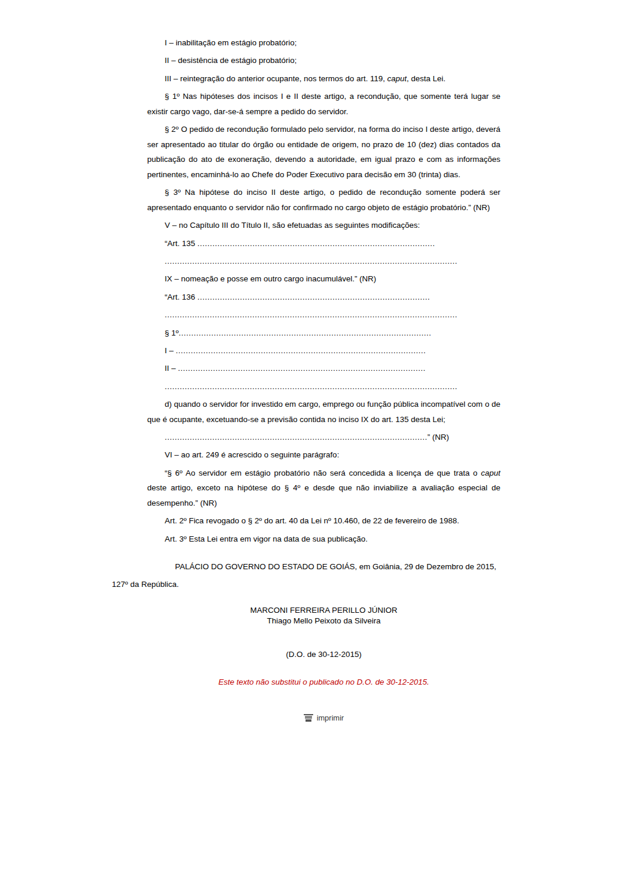I – inabilitação em estágio probatório;
II – desistência de estágio probatório;
III – reintegração do anterior ocupante, nos termos do art. 119, caput, desta Lei.
§ 1º Nas hipóteses dos incisos I e II deste artigo, a recondução, que somente terá lugar se existir cargo vago, dar-se-á sempre a pedido do servidor.
§ 2º O pedido de recondução formulado pelo servidor, na forma do inciso I deste artigo, deverá ser apresentado ao titular do órgão ou entidade de origem, no prazo de 10 (dez) dias contados da publicação do ato de exoneração, devendo a autoridade, em igual prazo e com as informações pertinentes, encaminhá-lo ao Chefe do Poder Executivo para decisão em 30 (trinta) dias.
§ 3º Na hipótese do inciso II deste artigo, o pedido de recondução somente poderá ser apresentado enquanto o servidor não for confirmado no cargo objeto de estágio probatório.” (NR)
V – no Capítulo III do Título II, são efetuadas as seguintes modificações:
“Art. 135 ...............................................................................................
.....................................................................................................................
IX – nomeação e posse em outro cargo inacumulável.” (NR)
“Art. 136 .............................................................................................
.....................................................................................................................
§ 1º.....................................................................................................
I – ....................................................................................................
II – ...................................................................................................
.....................................................................................................................
d) quando o servidor for investido em cargo, emprego ou função pública incompatível com o de que é ocupante, excetuando-se a previsão contida no inciso IX do art. 135 desta Lei;
.........................................................................................................” (NR)
VI – ao art. 249 é acrescido o seguinte parágrafo:
“§ 6º Ao servidor em estágio probatório não será concedida a licença de que trata o caput deste artigo, exceto na hipótese do § 4º e desde que não inviabilize a avaliação especial de desempenho.” (NR)
Art. 2º Fica revogado o § 2º do art. 40 da Lei nº 10.460, de 22 de fevereiro de 1988.
Art. 3º Esta Lei entra em vigor na data de sua publicação.
PALÁCIO DO GOVERNO DO ESTADO DE GOIÁS, em Goiânia, 29 de Dezembro de 2015,
127º da República.
MARCONI FERREIRA PERILLO JÚNIOR
Thiago Mello Peixoto da Silveira
(D.O. de 30-12-2015)
Este texto não substitui o publicado no D.O. de 30-12-2015.
imprimir